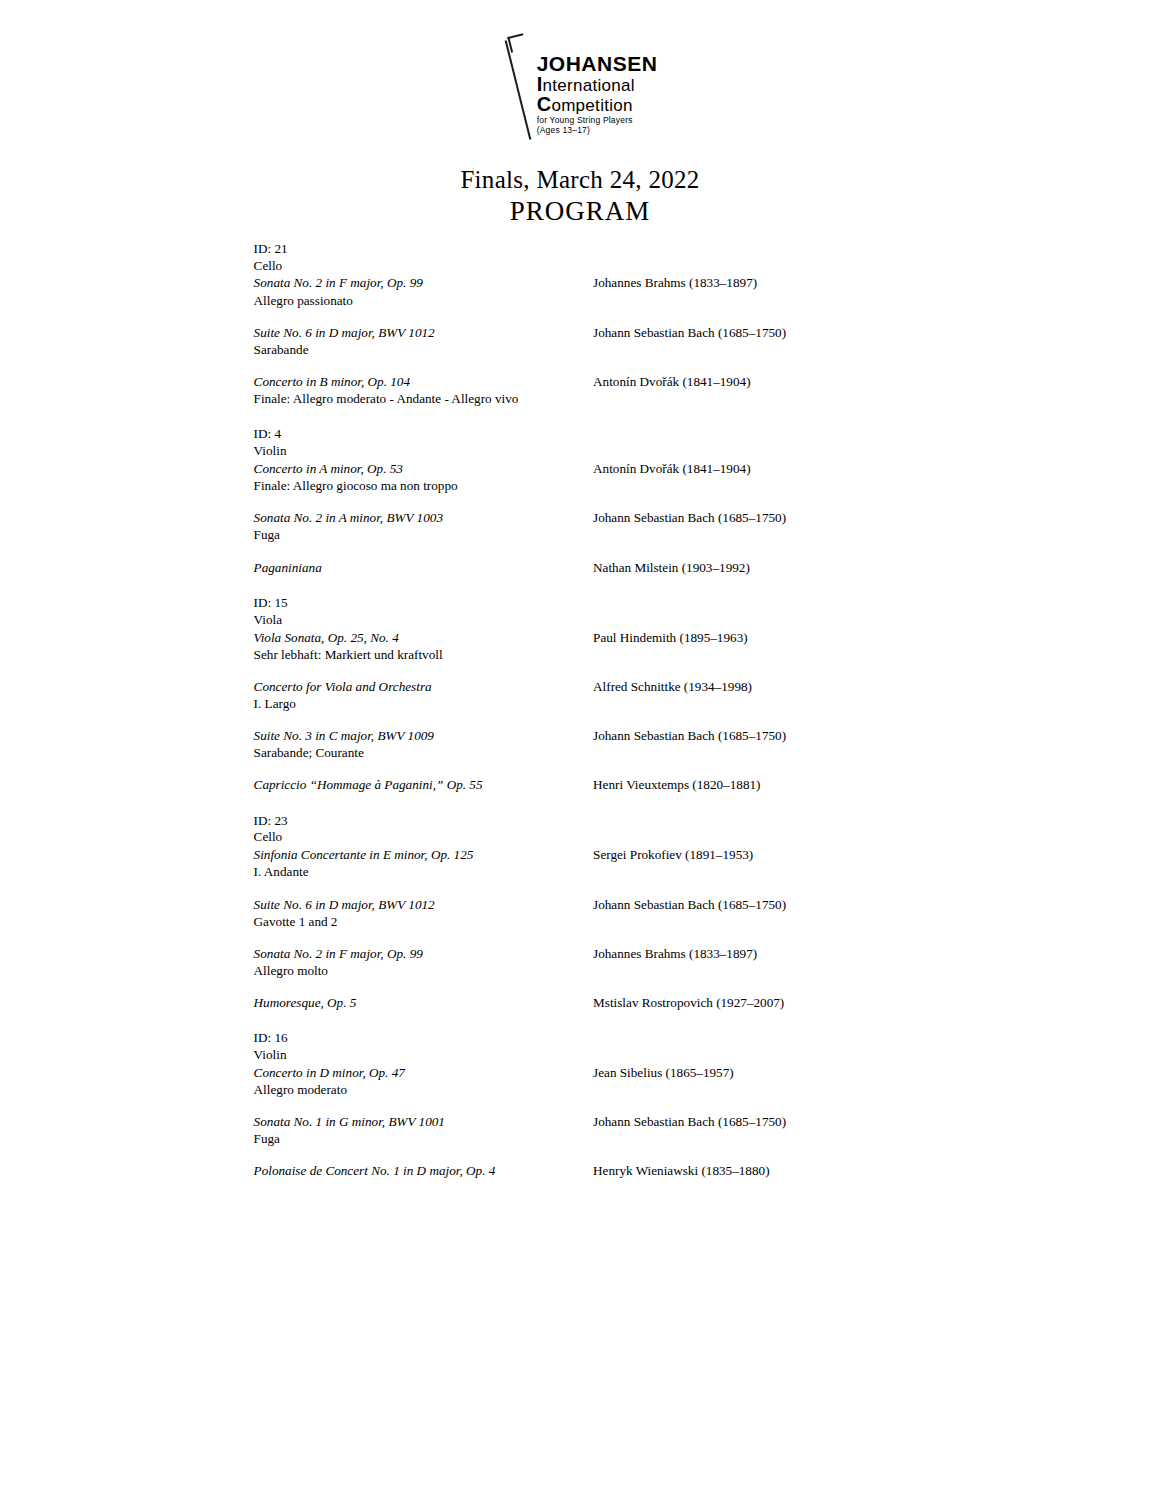JOHANSEN
International
Competition
for Young String Players
(Ages 13–17)
Finals, March 24, 2022
PROGRAM
ID: 21
Cello
| Sonata No. 2 in F major, Op. 99 | Johannes Brahms (1833–1897) |
Allegro passionato
| Suite No. 6 in D major, BWV 1012 | Johann Sebastian Bach (1685–1750) |
Sarabande
| Concerto in B minor, Op. 104 | Antonín Dvořák (1841–1904) |
Finale: Allegro moderato - Andante - Allegro vivo
ID: 4
Violin
| Concerto in A minor, Op. 53 | Antonín Dvořák (1841–1904) |
Finale: Allegro giocoso ma non troppo
| Sonata No. 2 in A minor, BWV 1003 | Johann Sebastian Bach (1685–1750) |
Fuga
| Paganiniana | Nathan Milstein (1903–1992) |
ID: 15
Viola
| Viola Sonata, Op. 25, No. 4 | Paul Hindemith (1895–1963) |
Sehr lebhaft: Markiert und kraftvoll
| Concerto for Viola and Orchestra | Alfred Schnittke (1934–1998) |
I. Largo
| Suite No. 3 in C major, BWV 1009 | Johann Sebastian Bach (1685–1750) |
Sarabande; Courante
| Capriccio “Hommage à Paganini,” Op. 55 | Henri Vieuxtemps (1820–1881) |
ID: 23
Cello
| Sinfonia Concertante in E minor, Op. 125 | Sergei Prokofiev (1891–1953) |
I. Andante
| Suite No. 6 in D major, BWV 1012 | Johann Sebastian Bach (1685–1750) |
Gavotte 1 and 2
| Sonata No. 2 in F major, Op. 99 | Johannes Brahms (1833–1897) |
Allegro molto
| Humoresque, Op. 5 | Mstislav Rostropovich (1927–2007) |
ID: 16
Violin
| Concerto in D minor, Op. 47 | Jean Sibelius (1865–1957) |
Allegro moderato
| Sonata No. 1 in G minor, BWV 1001 | Johann Sebastian Bach (1685–1750) |
Fuga
| Polonaise de Concert No. 1 in D major, Op. 4 | Henryk Wieniawski (1835–1880) |